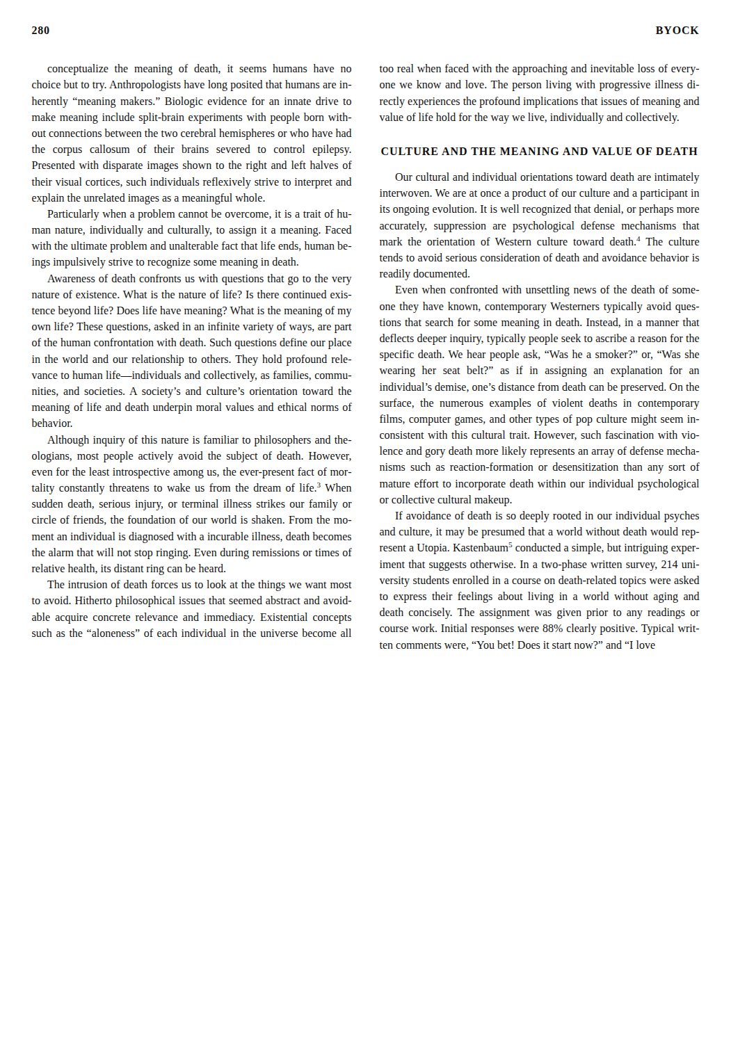280 BYOCK
conceptualize the meaning of death, it seems humans have no choice but to try. Anthropologists have long posited that humans are inherently “meaning makers.” Biologic evidence for an innate drive to make meaning include split-brain experiments with people born without connections between the two cerebral hemispheres or who have had the corpus callosum of their brains severed to control epilepsy. Presented with disparate images shown to the right and left halves of their visual cortices, such individuals reflexively strive to interpret and explain the unrelated images as a meaningful whole.
Particularly when a problem cannot be overcome, it is a trait of human nature, individually and culturally, to assign it a meaning. Faced with the ultimate problem and unalterable fact that life ends, human beings impulsively strive to recognize some meaning in death.
Awareness of death confronts us with questions that go to the very nature of existence. What is the nature of life? Is there continued existence beyond life? Does life have meaning? What is the meaning of my own life? These questions, asked in an infinite variety of ways, are part of the human confrontation with death. Such questions define our place in the world and our relationship to others. They hold profound relevance to human life—individuals and collectively, as families, communities, and societies. A society’s and culture’s orientation toward the meaning of life and death underpin moral values and ethical norms of behavior.
Although inquiry of this nature is familiar to philosophers and theologians, most people actively avoid the subject of death. However, even for the least introspective among us, the ever-present fact of mortality constantly threatens to wake us from the dream of life.3 When sudden death, serious injury, or terminal illness strikes our family or circle of friends, the foundation of our world is shaken. From the moment an individual is diagnosed with a incurable illness, death becomes the alarm that will not stop ringing. Even during remissions or times of relative health, its distant ring can be heard.
The intrusion of death forces us to look at the things we want most to avoid. Hitherto philosophical issues that seemed abstract and avoidable acquire concrete relevance and immediacy. Existential concepts such as the “aloneness” of each individual in the universe become all too real when faced with the approaching and inevitable loss of everyone we know and love. The person living with progressive illness directly experiences the profound implications that issues of meaning and value of life hold for the way we live, individually and collectively.
Culture and the Meaning and Value of Death
Our cultural and individual orientations toward death are intimately interwoven. We are at once a product of our culture and a participant in its ongoing evolution. It is well recognized that denial, or perhaps more accurately, suppression are psychological defense mechanisms that mark the orientation of Western culture toward death.4 The culture tends to avoid serious consideration of death and avoidance behavior is readily documented.
Even when confronted with unsettling news of the death of someone they have known, contemporary Westerners typically avoid questions that search for some meaning in death. Instead, in a manner that deflects deeper inquiry, typically people seek to ascribe a reason for the specific death. We hear people ask, “Was he a smoker?” or, “Was she wearing her seat belt?” as if in assigning an explanation for an individual’s demise, one’s distance from death can be preserved. On the surface, the numerous examples of violent deaths in contemporary films, computer games, and other types of pop culture might seem inconsistent with this cultural trait. However, such fascination with violence and gory death more likely represents an array of defense mechanisms such as reaction-formation or desensitization than any sort of mature effort to incorporate death within our individual psychological or collective cultural makeup.
If avoidance of death is so deeply rooted in our individual psyches and culture, it may be presumed that a world without death would represent a Utopia. Kastenbaum5 conducted a simple, but intriguing experiment that suggests otherwise. In a two-phase written survey, 214 university students enrolled in a course on death-related topics were asked to express their feelings about living in a world without aging and death concisely. The assignment was given prior to any readings or course work. Initial responses were 88% clearly positive. Typical written comments were, “You bet! Does it start now?” and “I love